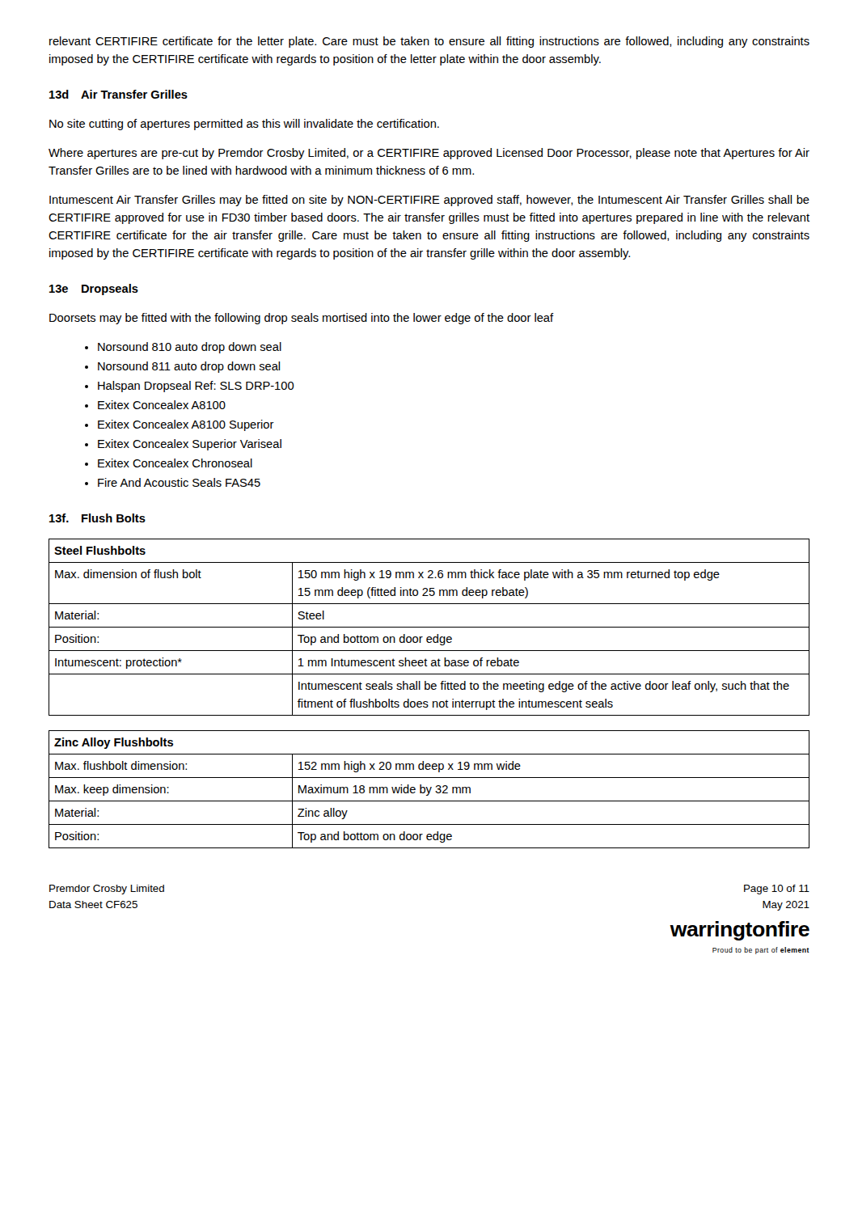relevant CERTIFIRE certificate for the letter plate. Care must be taken to ensure all fitting instructions are followed, including any constraints imposed by the CERTIFIRE certificate with regards to position of the letter plate within the door assembly.
13d Air Transfer Grilles
No site cutting of apertures permitted as this will invalidate the certification.
Where apertures are pre-cut by Premdor Crosby Limited, or a CERTIFIRE approved Licensed Door Processor, please note that Apertures for Air Transfer Grilles are to be lined with hardwood with a minimum thickness of 6 mm.
Intumescent Air Transfer Grilles may be fitted on site by NON-CERTIFIRE approved staff, however, the Intumescent Air Transfer Grilles shall be CERTIFIRE approved for use in FD30 timber based doors. The air transfer grilles must be fitted into apertures prepared in line with the relevant CERTIFIRE certificate for the air transfer grille. Care must be taken to ensure all fitting instructions are followed, including any constraints imposed by the CERTIFIRE certificate with regards to position of the air transfer grille within the door assembly.
13e Dropseals
Doorsets may be fitted with the following drop seals mortised into the lower edge of the door leaf
Norsound 810 auto drop down seal
Norsound 811 auto drop down seal
Halspan Dropseal Ref: SLS DRP-100
Exitex Concealex A8100
Exitex Concealex A8100 Superior
Exitex Concealex Superior Variseal
Exitex Concealex Chronoseal
Fire And Acoustic Seals FAS45
13f. Flush Bolts
| Steel Flushbolts |
| --- |
| Max. dimension of flush bolt | 150 mm high x 19 mm x 2.6 mm thick face plate with a 35 mm returned top edge 15 mm deep (fitted into 25 mm deep rebate) |
| Material: | Steel |
| Position: | Top and bottom on door edge |
| Intumescent: protection* | 1 mm Intumescent sheet at base of rebate |
| | Intumescent seals shall be fitted to the meeting edge of the active door leaf only, such that the fitment of flushbolts does not interrupt the intumescent seals |
| Zinc Alloy Flushbolts |
| --- |
| Max. flushbolt dimension: | 152 mm high x 20 mm deep x 19 mm wide |
| Max. keep dimension: | Maximum 18 mm wide by 32 mm |
| Material: | Zinc alloy |
| Position: | Top and bottom on door edge |
Premdor Crosby Limited
Data Sheet CF625
Page 10 of 11
May 2021
warringtonfire
Proud to be part of element